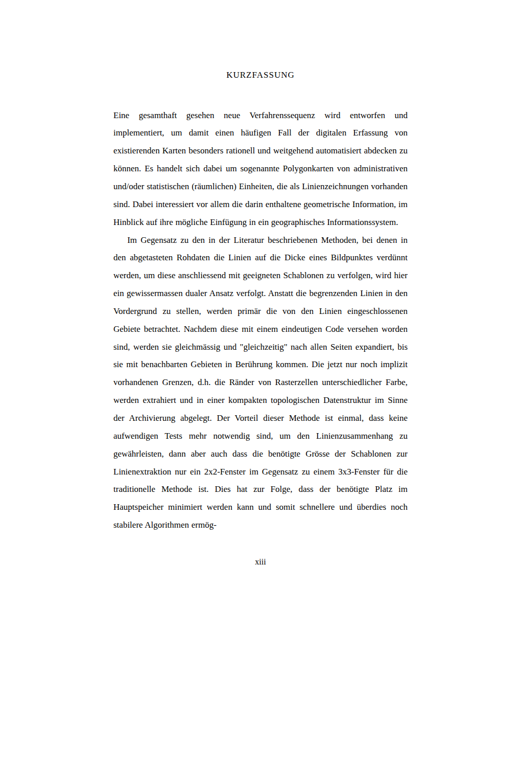KURZFASSUNG
Eine gesamthaft gesehen neue Verfahrenssequenz wird entworfen und implementiert, um damit einen häufigen Fall der digitalen Erfassung von existierenden Karten besonders rationell und weitgehend automatisiert abdecken zu können. Es handelt sich dabei um sogenannte Polygonkarten von administrativen und/oder statistischen (räumlichen) Einheiten, die als Linienzeichnungen vorhanden sind. Dabei interessiert vor allem die darin enthaltene geometrische Information, im Hinblick auf ihre mögliche Einfügung in ein geographisches Informationssystem.
Im Gegensatz zu den in der Literatur beschriebenen Methoden, bei denen in den abgetasteten Rohdaten die Linien auf die Dicke eines Bildpunktes verdünnt werden, um diese anschliessend mit geeigneten Schablonen zu verfolgen, wird hier ein gewissermassen dualer Ansatz verfolgt. Anstatt die begrenzenden Linien in den Vordergrund zu stellen, werden primär die von den Linien eingeschlossenen Gebiete betrachtet. Nachdem diese mit einem eindeutigen Code versehen worden sind, werden sie gleichmässig und "gleichzeitig" nach allen Seiten expandiert, bis sie mit benachbarten Gebieten in Berührung kommen. Die jetzt nur noch implizit vorhandenen Grenzen, d.h. die Ränder von Rasterzellen unterschiedlicher Farbe, werden extrahiert und in einer kompakten topologischen Datenstruktur im Sinne der Archivierung abgelegt. Der Vorteil dieser Methode ist einmal, dass keine aufwendigen Tests mehr notwendig sind, um den Linienzusammenhang zu gewährleisten, dann aber auch dass die benötigte Grösse der Schablonen zur Linienextraktion nur ein 2x2-Fenster im Gegensatz zu einem 3x3-Fenster für die traditionelle Methode ist. Dies hat zur Folge, dass der benötigte Platz im Hauptspeicher minimiert werden kann und somit schnellere und überdies noch stabilere Algorithmen ermög-
xiii